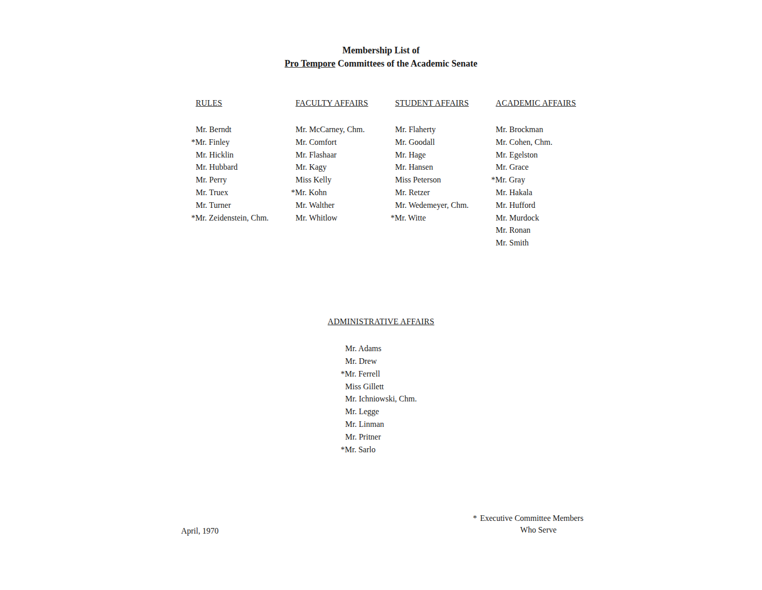Membership List of Pro Tempore Committees of the Academic Senate
RULES
Mr. Berndt
*Mr. Finley
Mr. Hicklin
Mr. Hubbard
Mr. Perry
Mr. Truex
Mr. Turner
*Mr. Zeidenstein, Chm.
FACULTY AFFAIRS
Mr. McCarney, Chm.
Mr. Comfort
Mr. Flashaar
Mr. Kagy
Miss Kelly
*Mr. Kohn
Mr. Walther
Mr. Whitlow
STUDENT AFFAIRS
Mr. Flaherty
Mr. Goodall
Mr. Hage
Mr. Hansen
Miss Peterson
Mr. Retzer
Mr. Wedemeyer, Chm.
*Mr. Witte
ACADEMIC AFFAIRS
Mr. Brockman
Mr. Cohen, Chm.
Mr. Egelston
Mr. Grace
*Mr. Gray
Mr. Hakala
Mr. Hufford
Mr. Murdock
Mr. Ronan
Mr. Smith
ADMINISTRATIVE AFFAIRS
Mr. Adams
Mr. Drew
*Mr. Ferrell
Miss Gillett
Mr. Ichniowski, Chm.
Mr. Legge
Mr. Linman
Mr. Pritner
*Mr. Sarlo
April, 1970
* Executive Committee Members Who Serve